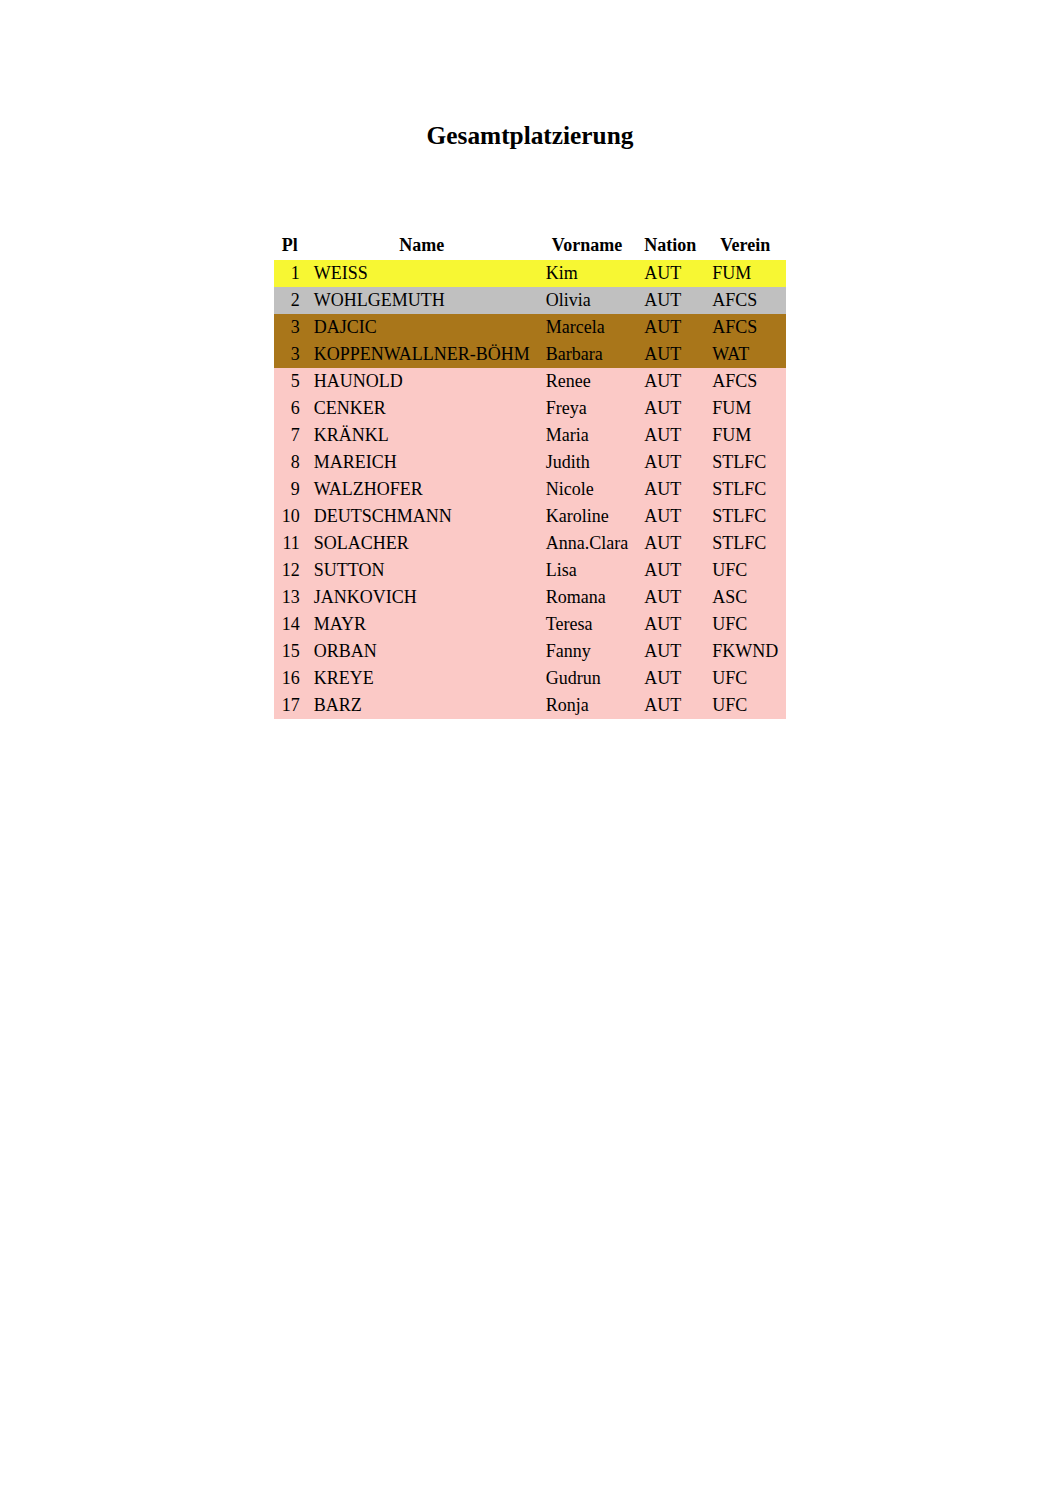Gesamtplatzierung
| Pl | Name | Vorname | Nation | Verein |
| --- | --- | --- | --- | --- |
| 1 | WEISS | Kim | AUT | FUM |
| 2 | WOHLGEMUTH | Olivia | AUT | AFCS |
| 3 | DAJCIC | Marcela | AUT | AFCS |
| 3 | KOPPENWALLNER-BÖHM | Barbara | AUT | WAT |
| 5 | HAUNOLD | Renee | AUT | AFCS |
| 6 | CENKER | Freya | AUT | FUM |
| 7 | KRÄNKL | Maria | AUT | FUM |
| 8 | MAREICH | Judith | AUT | STLFC |
| 9 | WALZHOFER | Nicole | AUT | STLFC |
| 10 | DEUTSCHMANN | Karoline | AUT | STLFC |
| 11 | SOLACHER | Anna.Clara | AUT | STLFC |
| 12 | SUTTON | Lisa | AUT | UFC |
| 13 | JANKOVICH | Romana | AUT | ASC |
| 14 | MAYR | Teresa | AUT | UFC |
| 15 | ORBAN | Fanny | AUT | FKWND |
| 16 | KREYE | Gudrun | AUT | UFC |
| 17 | BARZ | Ronja | AUT | UFC |